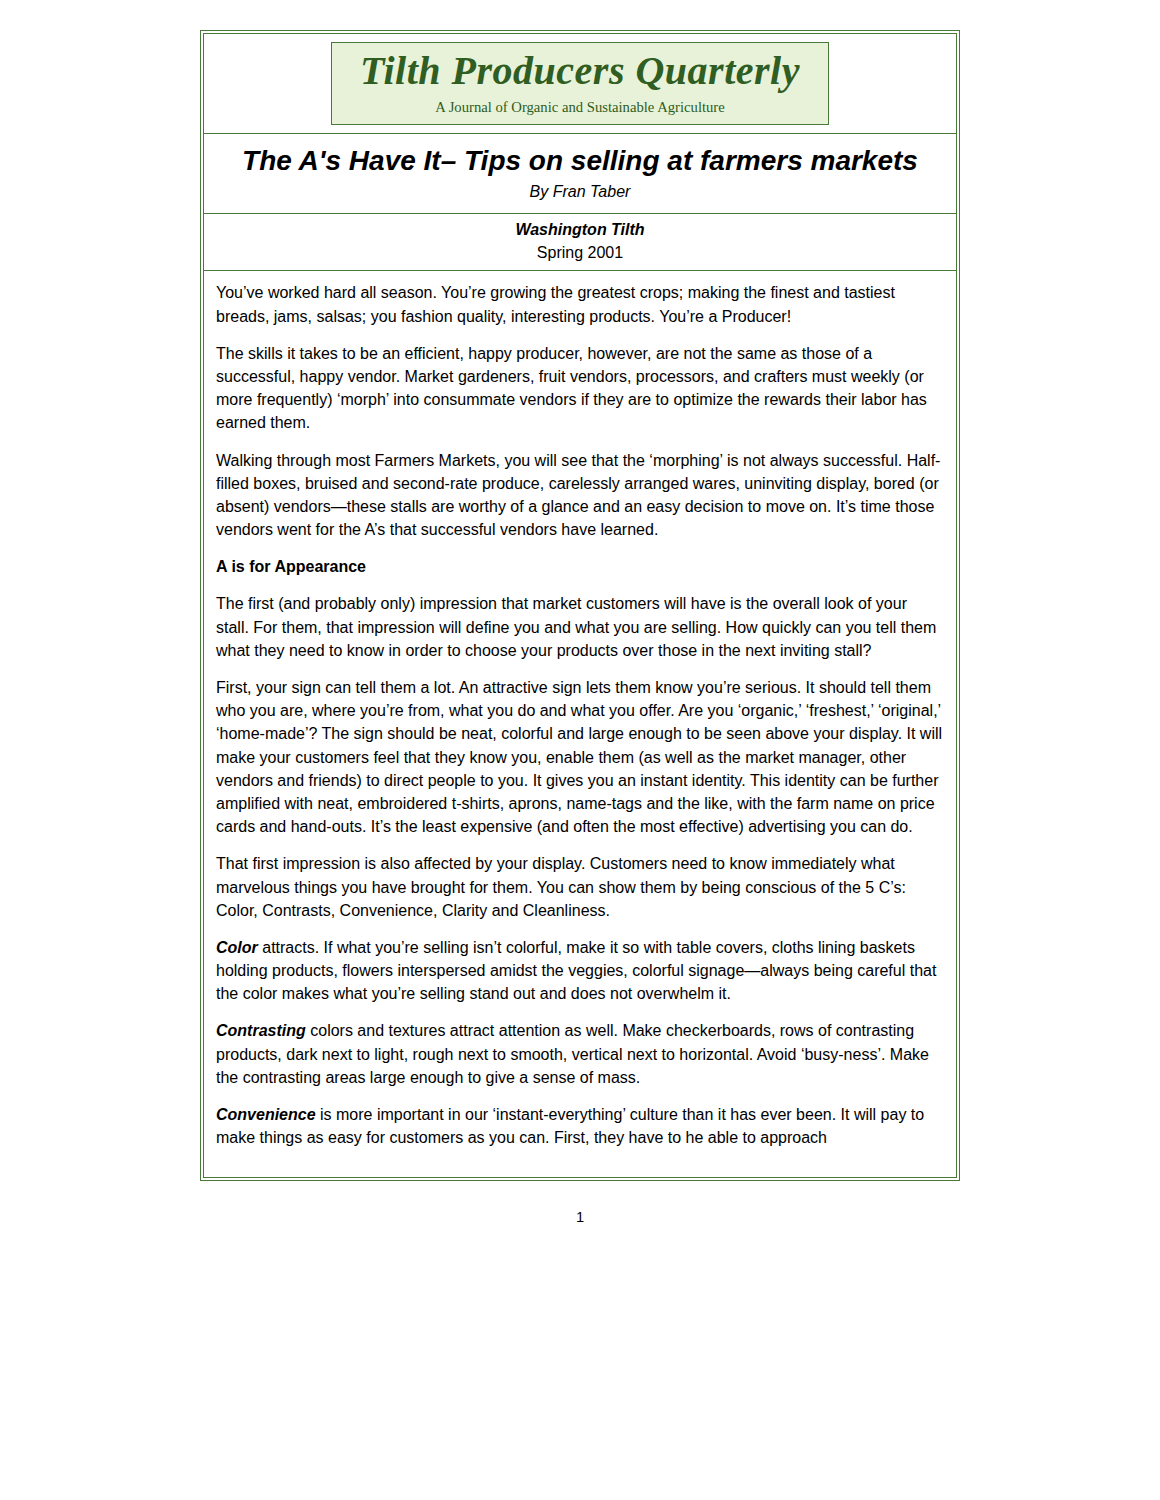Tilth Producers Quarterly
A Journal of Organic and Sustainable Agriculture
The A's Have It– Tips on selling at farmers markets
By Fran Taber
Washington Tilth
Spring 2001
You’ve worked hard all season. You’re growing the greatest crops; making the finest and tastiest breads, jams, salsas; you fashion quality, interesting products. You’re a Producer!
The skills it takes to be an efficient, happy producer, however, are not the same as those of a successful, happy vendor. Market gardeners, fruit vendors, processors, and crafters must weekly (or more frequently) ‘morph’ into consummate vendors if they are to optimize the rewards their labor has earned them.
Walking through most Farmers Markets, you will see that the ‘morphing’ is not always successful. Half-filled boxes, bruised and second-rate produce, carelessly arranged wares, uninviting display, bored (or absent) vendors—these stalls are worthy of a glance and an easy decision to move on. It’s time those vendors went for the A’s that successful vendors have learned.
A is for Appearance
The first (and probably only) impression that market customers will have is the overall look of your stall. For them, that impression will define you and what you are selling. How quickly can you tell them what they need to know in order to choose your products over those in the next inviting stall?
First, your sign can tell them a lot. An attractive sign lets them know you’re serious. It should tell them who you are, where you’re from, what you do and what you offer. Are you ‘organic,’ ‘freshest,’ ‘original,’ ‘home-made’? The sign should be neat, colorful and large enough to be seen above your display. It will make your customers feel that they know you, enable them (as well as the market manager, other vendors and friends) to direct people to you. It gives you an instant identity. This identity can be further amplified with neat, embroidered t-shirts, aprons, name-tags and the like, with the farm name on price cards and hand-outs. It’s the least expensive (and often the most effective) advertising you can do.
That first impression is also affected by your display. Customers need to know immediately what marvelous things you have brought for them. You can show them by being conscious of the 5 C’s: Color, Contrasts, Convenience, Clarity and Cleanliness.
Color attracts. If what you’re selling isn’t colorful, make it so with table covers, cloths lining baskets holding products, flowers interspersed amidst the veggies, colorful signage—always being careful that the color makes what you’re selling stand out and does not overwhelm it.
Contrasting colors and textures attract attention as well. Make checkerboards, rows of contrasting products, dark next to light, rough next to smooth, vertical next to horizontal. Avoid ‘busy-ness’. Make the contrasting areas large enough to give a sense of mass.
Convenience is more important in our ‘instant-everything’ culture than it has ever been. It will pay to make things as easy for customers as you can. First, they have to he able to approach
1